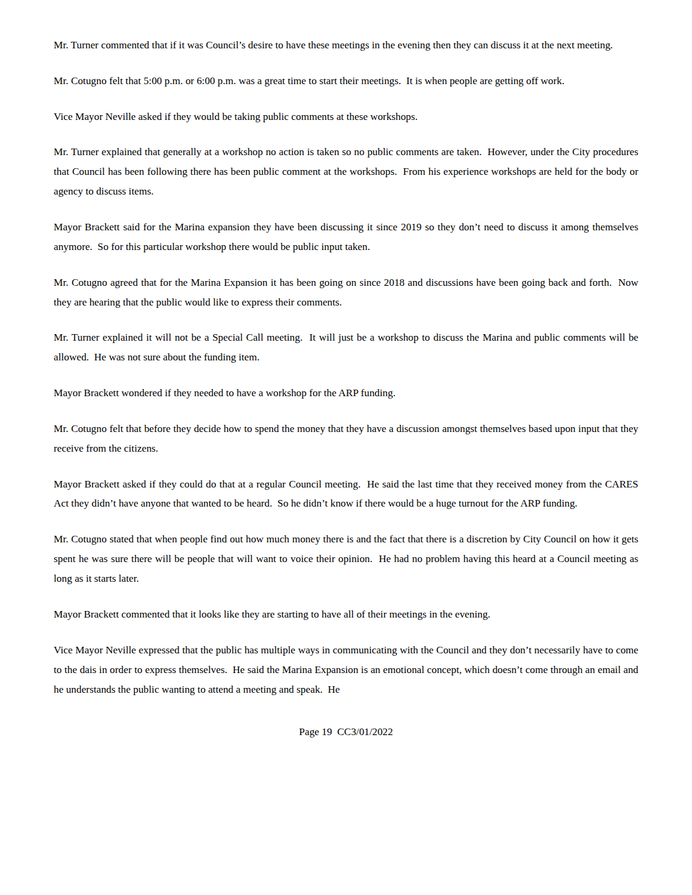Mr. Turner commented that if it was Council’s desire to have these meetings in the evening then they can discuss it at the next meeting.
Mr. Cotugno felt that 5:00 p.m. or 6:00 p.m. was a great time to start their meetings. It is when people are getting off work.
Vice Mayor Neville asked if they would be taking public comments at these workshops.
Mr. Turner explained that generally at a workshop no action is taken so no public comments are taken. However, under the City procedures that Council has been following there has been public comment at the workshops. From his experience workshops are held for the body or agency to discuss items.
Mayor Brackett said for the Marina expansion they have been discussing it since 2019 so they don’t need to discuss it among themselves anymore. So for this particular workshop there would be public input taken.
Mr. Cotugno agreed that for the Marina Expansion it has been going on since 2018 and discussions have been going back and forth. Now they are hearing that the public would like to express their comments.
Mr. Turner explained it will not be a Special Call meeting. It will just be a workshop to discuss the Marina and public comments will be allowed. He was not sure about the funding item.
Mayor Brackett wondered if they needed to have a workshop for the ARP funding.
Mr. Cotugno felt that before they decide how to spend the money that they have a discussion amongst themselves based upon input that they receive from the citizens.
Mayor Brackett asked if they could do that at a regular Council meeting. He said the last time that they received money from the CARES Act they didn’t have anyone that wanted to be heard. So he didn’t know if there would be a huge turnout for the ARP funding.
Mr. Cotugno stated that when people find out how much money there is and the fact that there is a discretion by City Council on how it gets spent he was sure there will be people that will want to voice their opinion. He had no problem having this heard at a Council meeting as long as it starts later.
Mayor Brackett commented that it looks like they are starting to have all of their meetings in the evening.
Vice Mayor Neville expressed that the public has multiple ways in communicating with the Council and they don’t necessarily have to come to the dais in order to express themselves. He said the Marina Expansion is an emotional concept, which doesn’t come through an email and he understands the public wanting to attend a meeting and speak. He
Page 19 CC3/01/2022